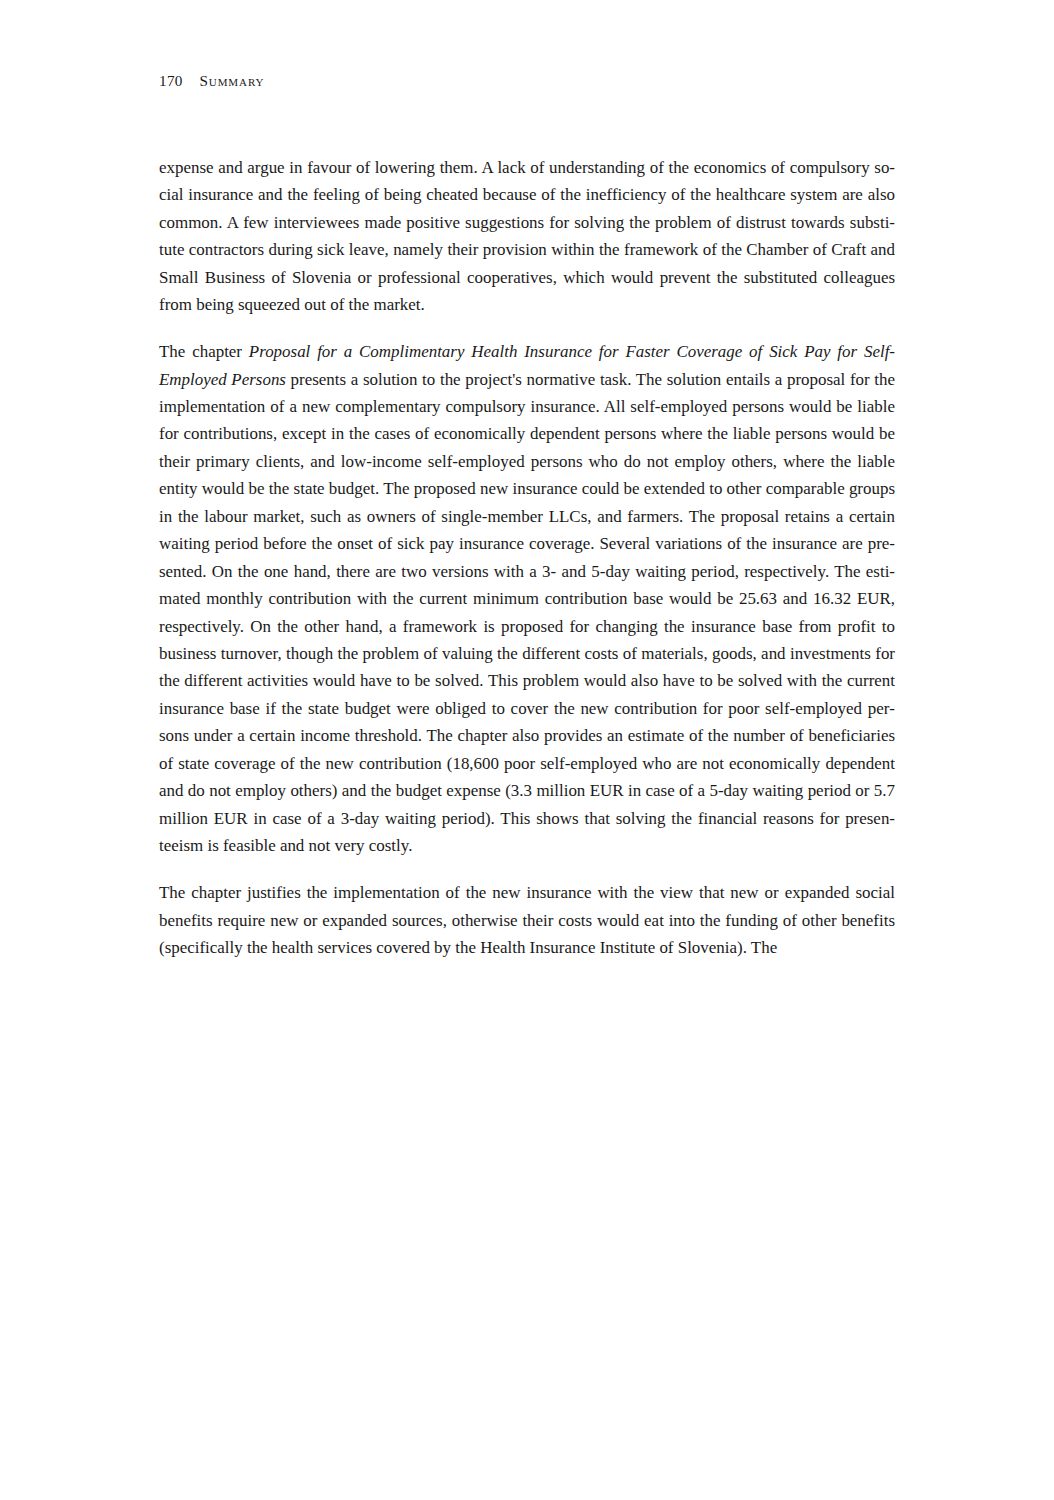170 Summary
expense and argue in favour of lowering them. A lack of understanding of the economics of compulsory social insurance and the feeling of being cheated because of the inefficiency of the healthcare system are also common. A few interviewees made positive suggestions for solving the problem of distrust towards substitute contractors during sick leave, namely their provision within the framework of the Chamber of Craft and Small Business of Slovenia or professional cooperatives, which would prevent the substituted colleagues from being squeezed out of the market.
The chapter Proposal for a Complimentary Health Insurance for Faster Coverage of Sick Pay for Self-Employed Persons presents a solution to the project's normative task. The solution entails a proposal for the implementation of a new complementary compulsory insurance. All self-employed persons would be liable for contributions, except in the cases of economically dependent persons where the liable persons would be their primary clients, and low-income self-employed persons who do not employ others, where the liable entity would be the state budget. The proposed new insurance could be extended to other comparable groups in the labour market, such as owners of single-member LLCs, and farmers. The proposal retains a certain waiting period before the onset of sick pay insurance coverage. Several variations of the insurance are presented. On the one hand, there are two versions with a 3- and 5-day waiting period, respectively. The estimated monthly contribution with the current minimum contribution base would be 25.63 and 16.32 EUR, respectively. On the other hand, a framework is proposed for changing the insurance base from profit to business turnover, though the problem of valuing the different costs of materials, goods, and investments for the different activities would have to be solved. This problem would also have to be solved with the current insurance base if the state budget were obliged to cover the new contribution for poor self-employed persons under a certain income threshold. The chapter also provides an estimate of the number of beneficiaries of state coverage of the new contribution (18,600 poor self-employed who are not economically dependent and do not employ others) and the budget expense (3.3 million EUR in case of a 5-day waiting period or 5.7 million EUR in case of a 3-day waiting period). This shows that solving the financial reasons for presenteeism is feasible and not very costly.
The chapter justifies the implementation of the new insurance with the view that new or expanded social benefits require new or expanded sources, otherwise their costs would eat into the funding of other benefits (specifically the health services covered by the Health Insurance Institute of Slovenia). The